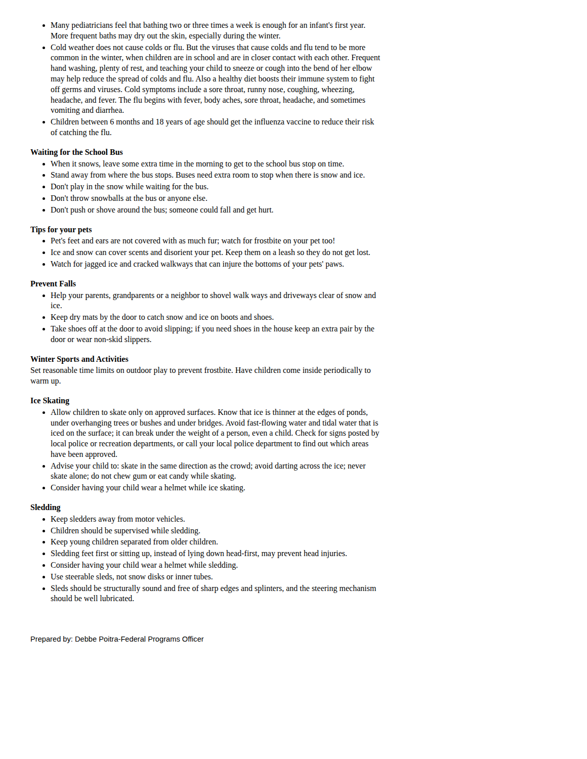Many pediatricians feel that bathing two or three times a week is enough for an infant's first year. More frequent baths may dry out the skin, especially during the winter.
Cold weather does not cause colds or flu. But the viruses that cause colds and flu tend to be more common in the winter, when children are in school and are in closer contact with each other. Frequent hand washing, plenty of rest, and teaching your child to sneeze or cough into the bend of her elbow may help reduce the spread of colds and flu. Also a healthy diet boosts their immune system to fight off germs and viruses. Cold symptoms include a sore throat, runny nose, coughing, wheezing, headache, and fever. The flu begins with fever, body aches, sore throat, headache, and sometimes vomiting and diarrhea.
Children between 6 months and 18 years of age should get the influenza vaccine to reduce their risk of catching the flu.
Waiting for the School Bus
When it snows, leave some extra time in the morning to get to the school bus stop on time.
Stand away from where the bus stops. Buses need extra room to stop when there is snow and ice.
Don't play in the snow while waiting for the bus.
Don't throw snowballs at the bus or anyone else.
Don't push or shove around the bus; someone could fall and get hurt.
Tips for your pets
Pet's feet and ears are not covered with as much fur; watch for frostbite on your pet too!
Ice and snow can cover scents and disorient your pet. Keep them on a leash so they do not get lost.
Watch for jagged ice and cracked walkways that can injure the bottoms of your pets' paws.
Prevent Falls
Help your parents, grandparents or a neighbor to shovel walk ways and driveways clear of snow and ice.
Keep dry mats by the door to catch snow and ice on boots and shoes.
Take shoes off at the door to avoid slipping; if you need shoes in the house keep an extra pair by the door or wear non-skid slippers.
Winter Sports and Activities
Set reasonable time limits on outdoor play to prevent frostbite. Have children come inside periodically to warm up.
Ice Skating
Allow children to skate only on approved surfaces. Know that ice is thinner at the edges of ponds, under overhanging trees or bushes and under bridges. Avoid fast-flowing water and tidal water that is iced on the surface; it can break under the weight of a person, even a child. Check for signs posted by local police or recreation departments, or call your local police department to find out which areas have been approved.
Advise your child to: skate in the same direction as the crowd; avoid darting across the ice; never skate alone; do not chew gum or eat candy while skating.
Consider having your child wear a helmet while ice skating.
Sledding
Keep sledders away from motor vehicles.
Children should be supervised while sledding.
Keep young children separated from older children.
Sledding feet first or sitting up, instead of lying down head-first, may prevent head injuries.
Consider having your child wear a helmet while sledding.
Use steerable sleds, not snow disks or inner tubes.
Sleds should be structurally sound and free of sharp edges and splinters, and the steering mechanism should be well lubricated.
Prepared by: Debbe Poitra-Federal Programs Officer